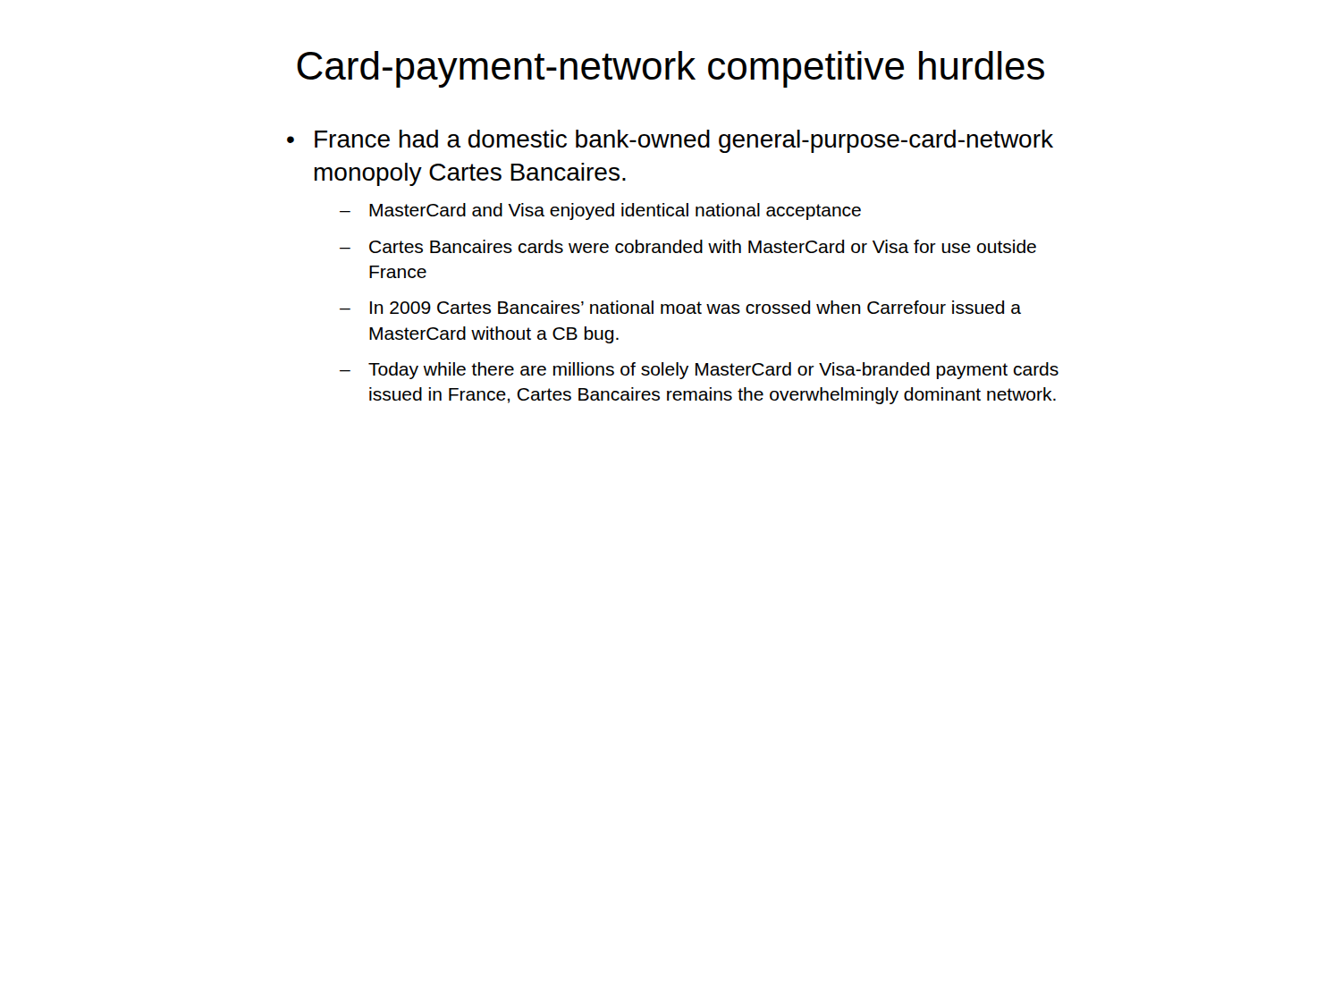Card-payment-network competitive hurdles
France had a domestic bank-owned general-purpose-card-network monopoly Cartes Bancaires.
MasterCard and Visa enjoyed identical national acceptance
Cartes Bancaires cards were cobranded with MasterCard or Visa for use outside France
In 2009 Cartes Bancaires’ national moat was crossed when Carrefour issued a MasterCard without a CB bug.
Today while there are millions of solely MasterCard or Visa-branded payment cards issued in France, Cartes Bancaires remains the overwhelmingly dominant network.